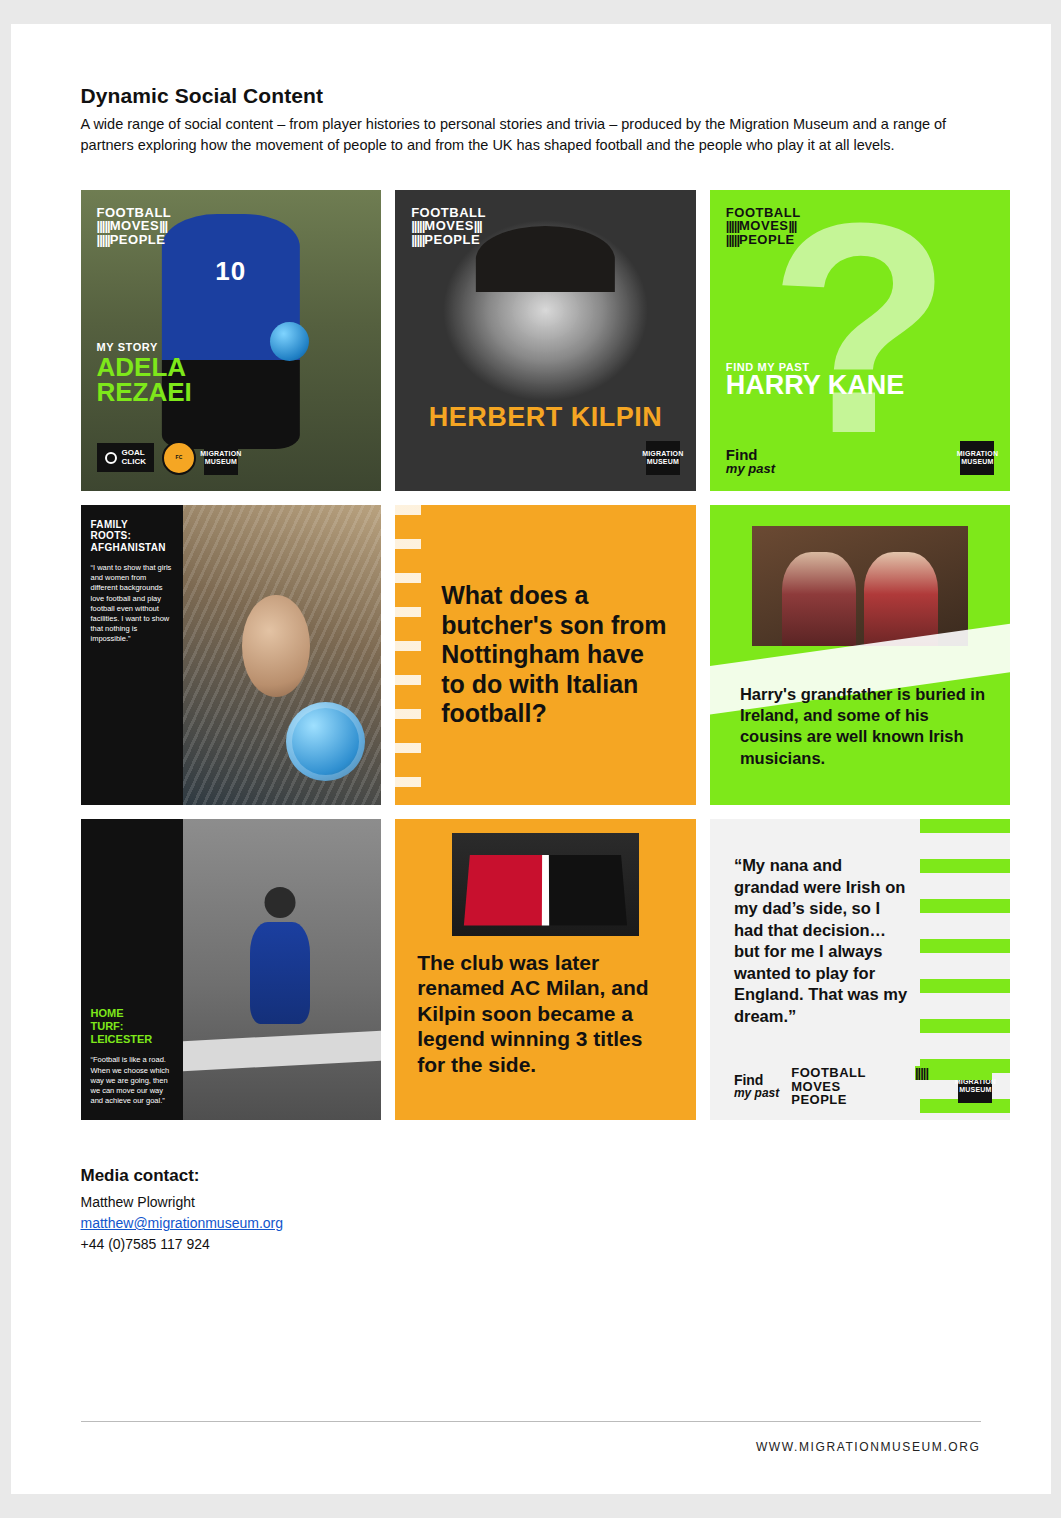Dynamic Social Content
A wide range of social content – from player histories to personal stories and trivia – produced by the Migration Museum and a range of partners exploring how the movement of people to and from the UK has shaped football and the people who play it at all levels.
10
Football |||||Moves||| |||||People
My Story
Adela
Rezaei
GOAL
CLICK
FC
MIGRATION
MUSEUM
Football |||||Moves||| |||||People
Herbert Kilpin
MIGRATION
MUSEUM
?
Football |||||Moves||| |||||People
Find My Past
Harry Kane
Findmy past
MIGRATION
MUSEUM
Family
Roots:
Afghanistan
“I want to show that girls and women from different backgrounds love football and play football even without facilities. I want to show that nothing is impossible.”
What does a butcher's son from Nottingham have to do with Italian football?
Harry's grandfather is buried in Ireland, and some of his cousins are well known Irish musicians.
Home
Turf:
Leicester
“Football is like a road. When we choose which way we are going, then we can move our way and achieve our goal.”
The club was later renamed AC Milan, and Kilpin soon became a legend winning 3 titles for the side.
“My nana and grandad were Irish on my dad’s side, so I had that decision…but for me I always wanted to play for England. That was my dream.”
Findmy past
Football |||||Moves||| |||||People
MIGRATION
MUSEUM
Media contact:
Matthew Plowright
matthew@migrationmuseum.org
+44 (0)7585 117 924
WWW.MIGRATIONMUSEUM.ORG